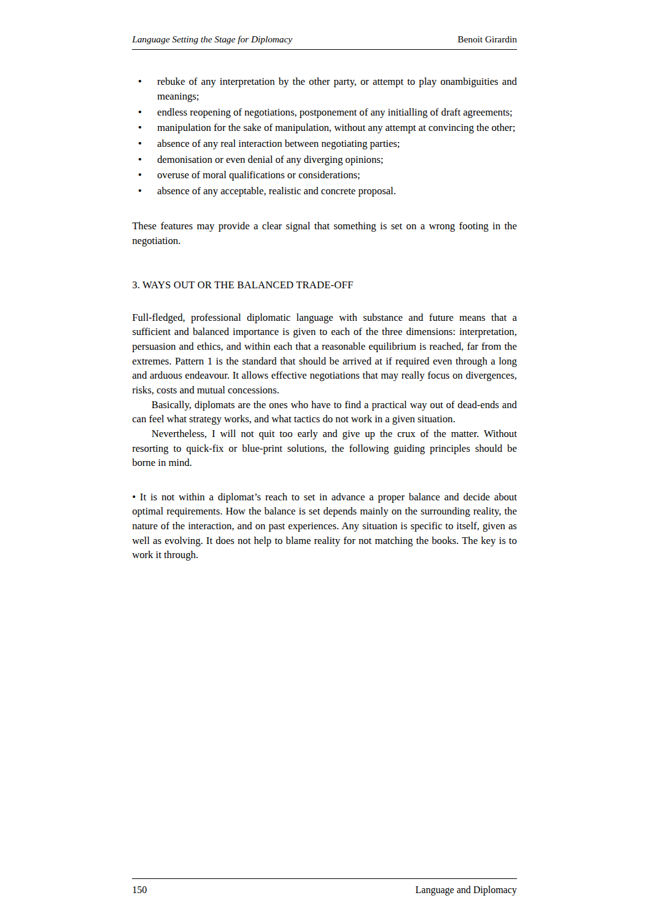Language Setting the Stage for Diplomacy Benoit Girardin
rebuke of any interpretation by the other party, or attempt to play onambiguities and meanings;
endless reopening of negotiations, postponement of any initialling of draft agreements;
manipulation for the sake of manipulation, without any attempt at convincing the other;
absence of any real interaction between negotiating parties;
demonisation or even denial of any diverging opinions;
overuse of moral qualifications or considerations;
absence of any acceptable, realistic and concrete proposal.
These features may provide a clear signal that something is set on a wrong footing in the negotiation.
3. WAYS OUT OR THE BALANCED TRADE-OFF
Full-fledged, professional diplomatic language with substance and future means that a sufficient and balanced importance is given to each of the three dimensions: interpretation, persuasion and ethics, and within each that a reasonable equilibrium is reached, far from the extremes. Pattern 1 is the standard that should be arrived at if required even through a long and arduous endeavour. It allows effective negotiations that may really focus on divergences, risks, costs and mutual concessions.
Basically, diplomats are the ones who have to find a practical way out of dead-ends and can feel what strategy works, and what tactics do not work in a given situation.
Nevertheless, I will not quit too early and give up the crux of the matter. Without resorting to quick-fix or blue-print solutions, the following guiding principles should be borne in mind.
• It is not within a diplomat’s reach to set in advance a proper balance and decide about optimal requirements. How the balance is set depends mainly on the surrounding reality, the nature of the interaction, and on past experiences. Any situation is specific to itself, given as well as evolving. It does not help to blame reality for not matching the books. The key is to work it through.
150 Language and Diplomacy